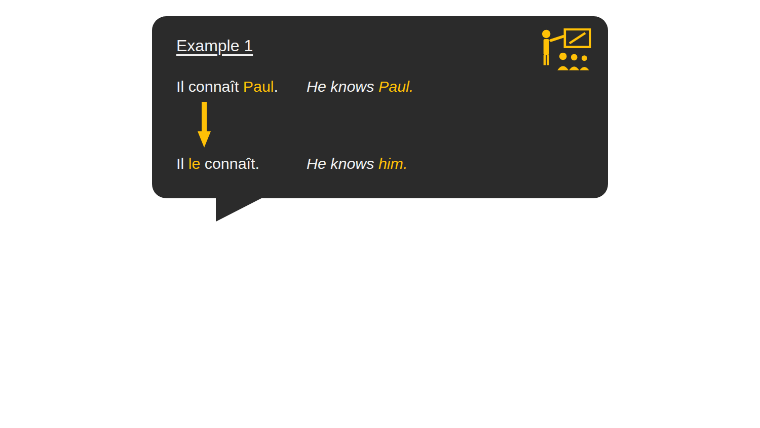Example 1
| Il connaît Paul . | He knows Paul. |
| Il le connaît. | He knows him. |